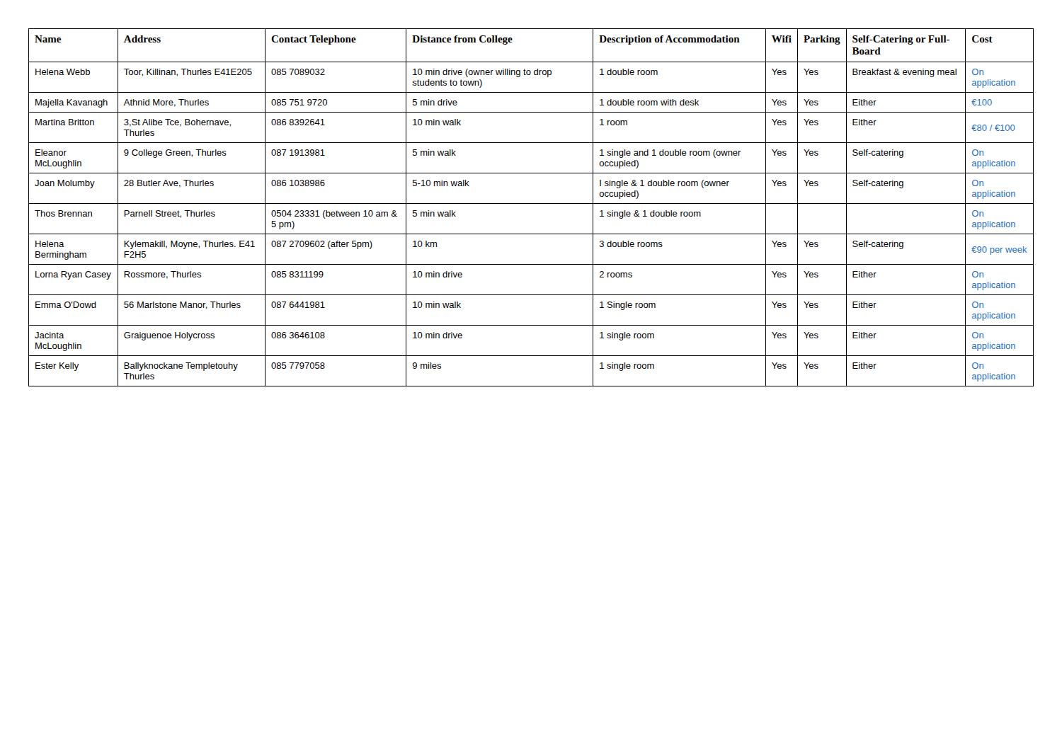| Name | Address | Contact Telephone | Distance from College | Description of Accommodation | Wifi | Parking | Self-Catering or Full-Board | Cost |
| --- | --- | --- | --- | --- | --- | --- | --- | --- |
| Helena Webb | Toor, Killinan, Thurles E41E205 | 085 7089032 | 10 min drive (owner willing to drop students to town) | 1 double room | Yes | Yes | Breakfast & evening meal | On application |
| Majella Kavanagh | Athnid More, Thurles | 085 751 9720 | 5 min drive | 1 double room with desk | Yes | Yes | Either | €100 |
| Martina Britton | 3,St Alibe Tce, Bohernave, Thurles | 086 8392641 | 10 min walk | 1 room | Yes | Yes | Either | €80 / €100 |
| Eleanor McLoughlin | 9 College Green, Thurles | 087 1913981 | 5 min walk | 1 single and 1 double room (owner occupied) | Yes | Yes | Self-catering | On application |
| Joan Molumby | 28 Butler Ave, Thurles | 086 1038986 | 5-10 min walk | I single & 1 double room (owner occupied) | Yes | Yes | Self-catering | On application |
| Thos Brennan | Parnell Street, Thurles | 0504 23331 (between 10 am & 5 pm) | 5 min walk | 1 single & 1 double room | | | | On application |
| Helena Bermingham | Kylemakill, Moyne, Thurles. E41 F2H5 | 087 2709602 (after 5pm) | 10 km | 3 double rooms | Yes | Yes | Self-catering | €90 per week |
| Lorna Ryan Casey | Rossmore, Thurles | 085 8311199 | 10 min drive | 2 rooms | Yes | Yes | Either | On application |
| Emma O'Dowd | 56 Marlstone Manor, Thurles | 087 6441981 | 10 min walk | 1 Single room | Yes | Yes | Either | On application |
| Jacinta McLoughlin | Graiguenoe Holycross | 086 3646108 | 10 min drive | 1 single room | Yes | Yes | Either | On application |
| Ester Kelly | Ballyknockane Templetouhy Thurles | 085 7797058 | 9 miles | 1 single room | Yes | Yes | Either | On application |